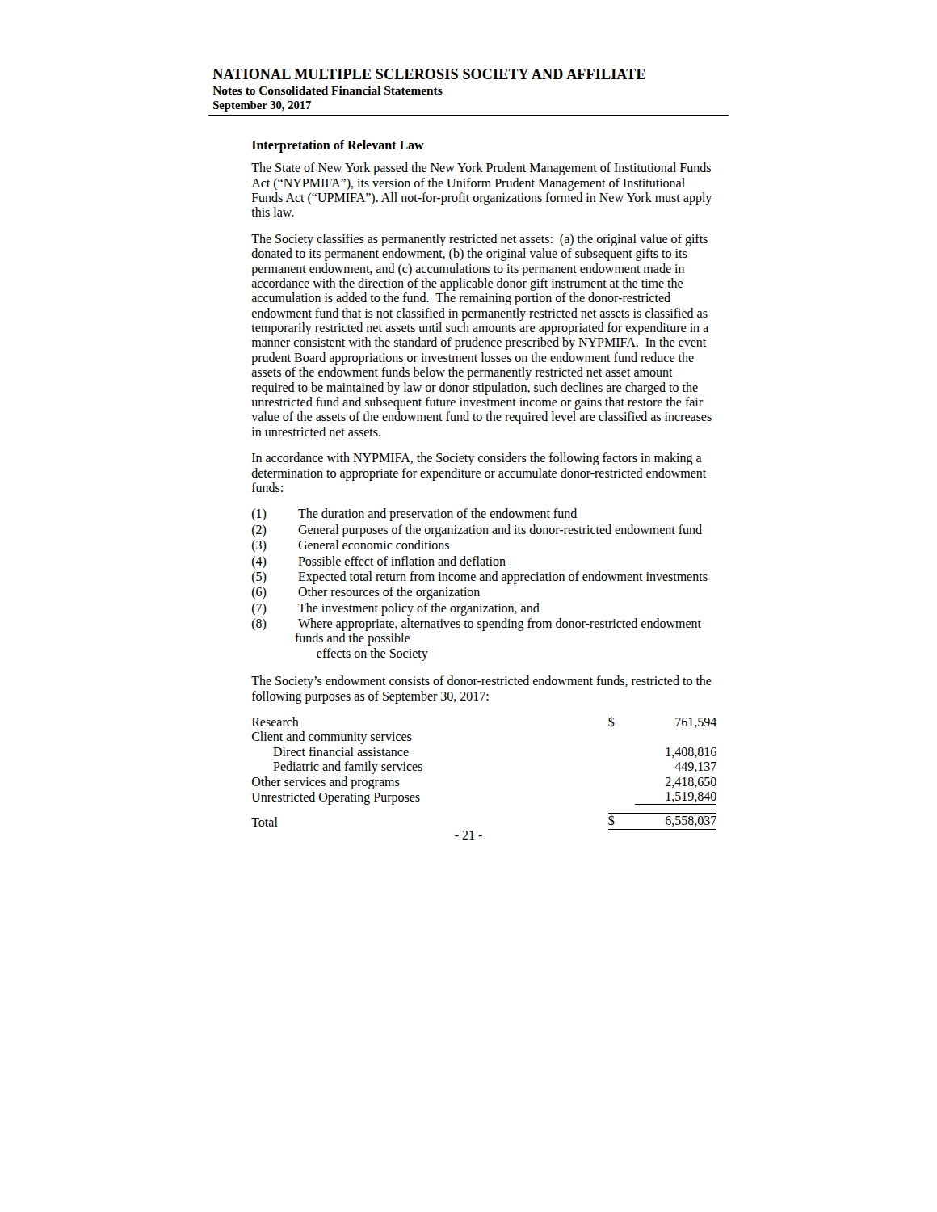NATIONAL MULTIPLE SCLEROSIS SOCIETY AND AFFILIATE
Notes to Consolidated Financial Statements
September 30, 2017
Interpretation of Relevant Law
The State of New York passed the New York Prudent Management of Institutional Funds Act (“NYPMIFA”), its version of the Uniform Prudent Management of Institutional Funds Act (“UPMIFA”). All not-for-profit organizations formed in New York must apply this law.
The Society classifies as permanently restricted net assets: (a) the original value of gifts donated to its permanent endowment, (b) the original value of subsequent gifts to its permanent endowment, and (c) accumulations to its permanent endowment made in accordance with the direction of the applicable donor gift instrument at the time the accumulation is added to the fund. The remaining portion of the donor-restricted endowment fund that is not classified in permanently restricted net assets is classified as temporarily restricted net assets until such amounts are appropriated for expenditure in a manner consistent with the standard of prudence prescribed by NYPMIFA. In the event prudent Board appropriations or investment losses on the endowment fund reduce the assets of the endowment funds below the permanently restricted net asset amount required to be maintained by law or donor stipulation, such declines are charged to the unrestricted fund and subsequent future investment income or gains that restore the fair value of the assets of the endowment fund to the required level are classified as increases in unrestricted net assets.
In accordance with NYPMIFA, the Society considers the following factors in making a determination to appropriate for expenditure or accumulate donor-restricted endowment funds:
(1) The duration and preservation of the endowment fund
(2) General purposes of the organization and its donor-restricted endowment fund
(3) General economic conditions
(4) Possible effect of inflation and deflation
(5) Expected total return from income and appreciation of endowment investments
(6) Other resources of the organization
(7) The investment policy of the organization, and
(8) Where appropriate, alternatives to spending from donor-restricted endowment funds and the possibleeffects on the Society
The Society’s endowment consists of donor-restricted endowment funds, restricted to the following purposes as of September 30, 2017:
| Research | $ | 761,594 |
| Client and community services | | |
| Direct financial assistance | | 1,408,816 |
| Pediatric and family services | | 449,137 |
| Other services and programs | | 2,418,650 |
| Unrestricted Operating Purposes | | 1,519,840 |
| Total | $ | 6,558,037 |
- 21 -